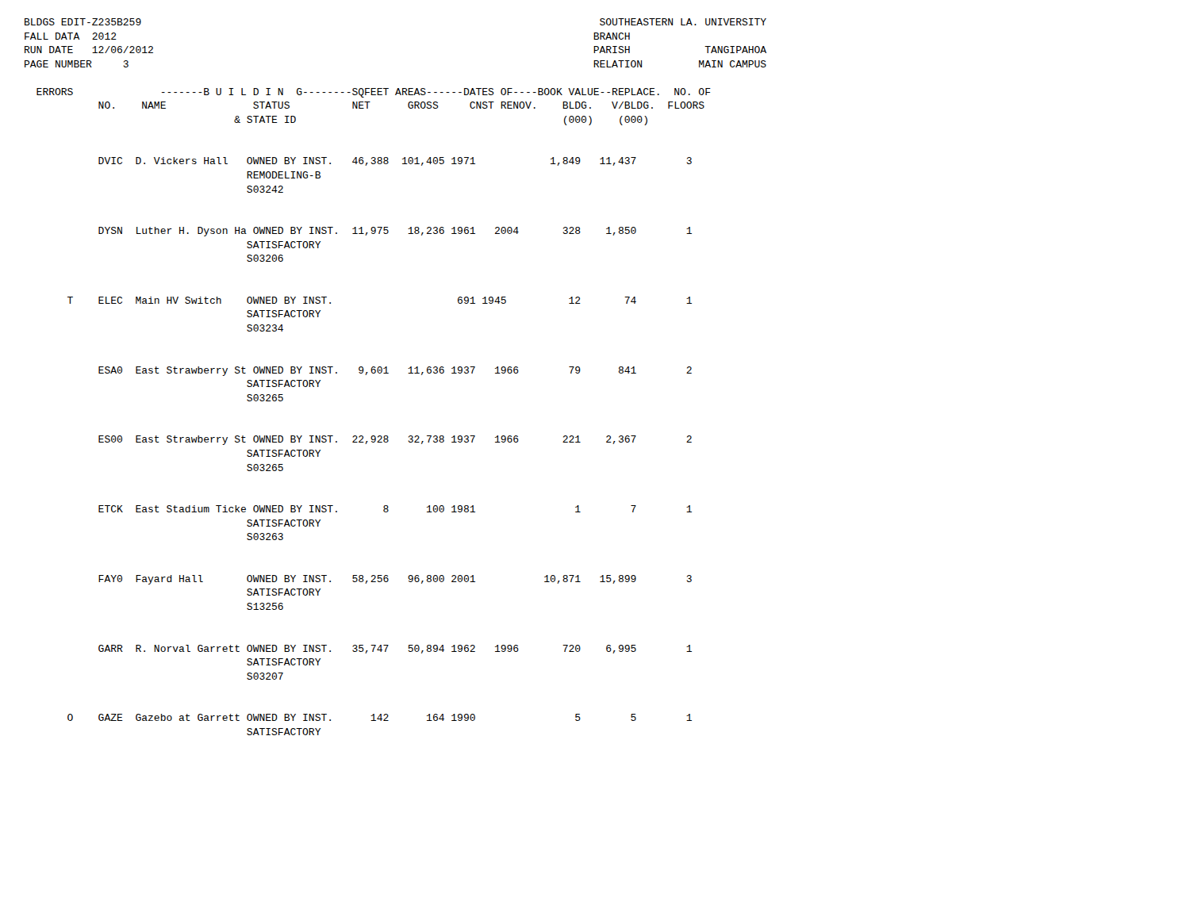BLDGS EDIT-Z235B259                                                                          SOUTHEASTERN LA. UNIVERSITY
FALL DATA  2012                                                                             BRANCH
RUN DATE   12/06/2012                                                                       PARISH            TANGIPAHOA
PAGE NUMBER     3                                                                           RELATION         MAIN CAMPUS

  ERRORS              -------B U I L D I N  G--------SQFEET AREAS------DATES OF----BOOK VALUE--REPLACE.  NO. OF
            NO.    NAME              STATUS          NET      GROSS     CNST RENOV.    BLDG.   V/BLDG.  FLOORS
                                  & STATE ID                                           (000)    (000)


            DVIC  D. Vickers Hall   OWNED BY INST.   46,388  101,405 1971            1,849   11,437        3
                                    REMODELING-B
                                    S03242


            DYSN  Luther H. Dyson Ha OWNED BY INST.  11,975   18,236 1961   2004       328    1,850        1
                                    SATISFACTORY
                                    S03206


       T    ELEC  Main HV Switch    OWNED BY INST.                    691 1945          12       74        1
                                    SATISFACTORY
                                    S03234


            ESA0  East Strawberry St OWNED BY INST.   9,601   11,636 1937   1966        79      841        2
                                    SATISFACTORY
                                    S03265


            ES00  East Strawberry St OWNED BY INST.  22,928   32,738 1937   1966       221    2,367        2
                                    SATISFACTORY
                                    S03265


            ETCK  East Stadium Ticke OWNED BY INST.       8      100 1981                1        7        1
                                    SATISFACTORY
                                    S03263


            FAY0  Fayard Hall       OWNED BY INST.   58,256   96,800 2001           10,871   15,899        3
                                    SATISFACTORY
                                    S13256


            GARR  R. Norval Garrett OWNED BY INST.   35,747   50,894 1962   1996       720    6,995        1
                                    SATISFACTORY
                                    S03207


       O    GAZE  Gazebo at Garrett OWNED BY INST.      142      164 1990                5        5        1
                                    SATISFACTORY